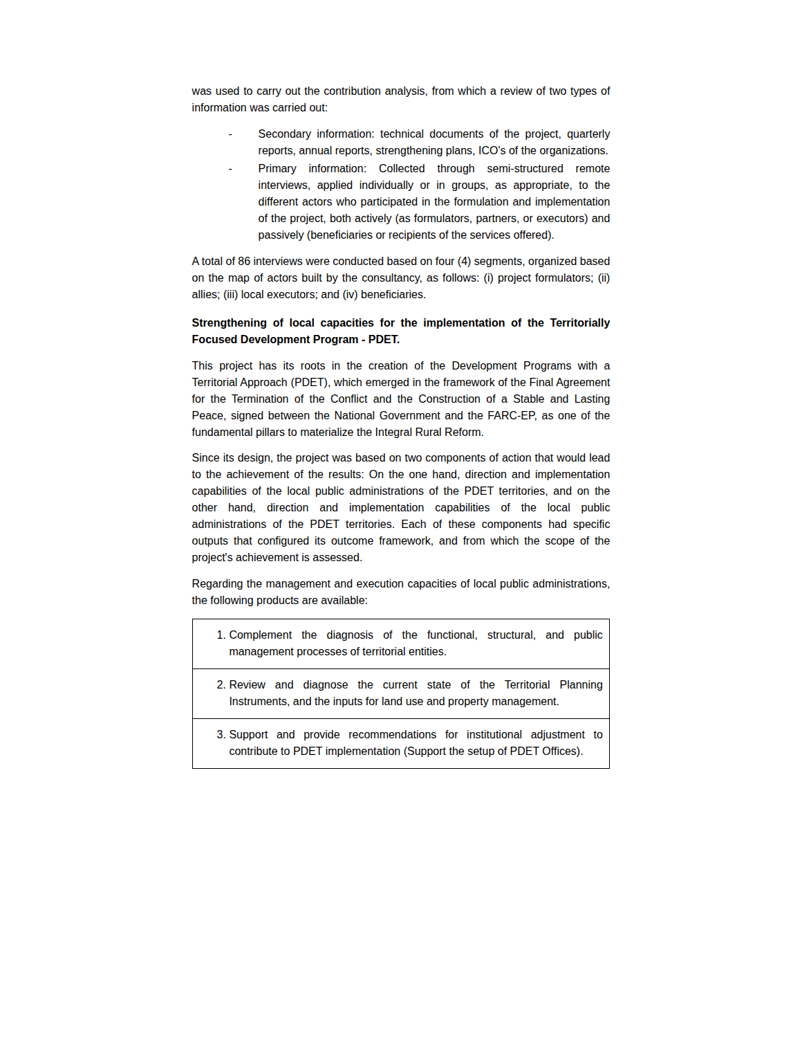was used to carry out the contribution analysis, from which a review of two types of information was carried out:
Secondary information: technical documents of the project, quarterly reports, annual reports, strengthening plans, ICO's of the organizations.
Primary information: Collected through semi-structured remote interviews, applied individually or in groups, as appropriate, to the different actors who participated in the formulation and implementation of the project, both actively (as formulators, partners, or executors) and passively (beneficiaries or recipients of the services offered).
A total of 86 interviews were conducted based on four (4) segments, organized based on the map of actors built by the consultancy, as follows: (i) project formulators; (ii) allies; (iii) local executors; and (iv) beneficiaries.
Strengthening of local capacities for the implementation of the Territorially Focused Development Program - PDET.
This project has its roots in the creation of the Development Programs with a Territorial Approach (PDET), which emerged in the framework of the Final Agreement for the Termination of the Conflict and the Construction of a Stable and Lasting Peace, signed between the National Government and the FARC-EP, as one of the fundamental pillars to materialize the Integral Rural Reform.
Since its design, the project was based on two components of action that would lead to the achievement of the results: On the one hand, direction and implementation capabilities of the local public administrations of the PDET territories, and on the other hand, direction and implementation capabilities of the local public administrations of the PDET territories. Each of these components had specific outputs that configured its outcome framework, and from which the scope of the project's achievement is assessed.
Regarding the management and execution capacities of local public administrations, the following products are available:
| Complement the diagnosis of the functional, structural, and public management processes of territorial entities. |
| Review and diagnose the current state of the Territorial Planning Instruments, and the inputs for land use and property management. |
| Support and provide recommendations for institutional adjustment to contribute to PDET implementation (Support the setup of PDET Offices). |